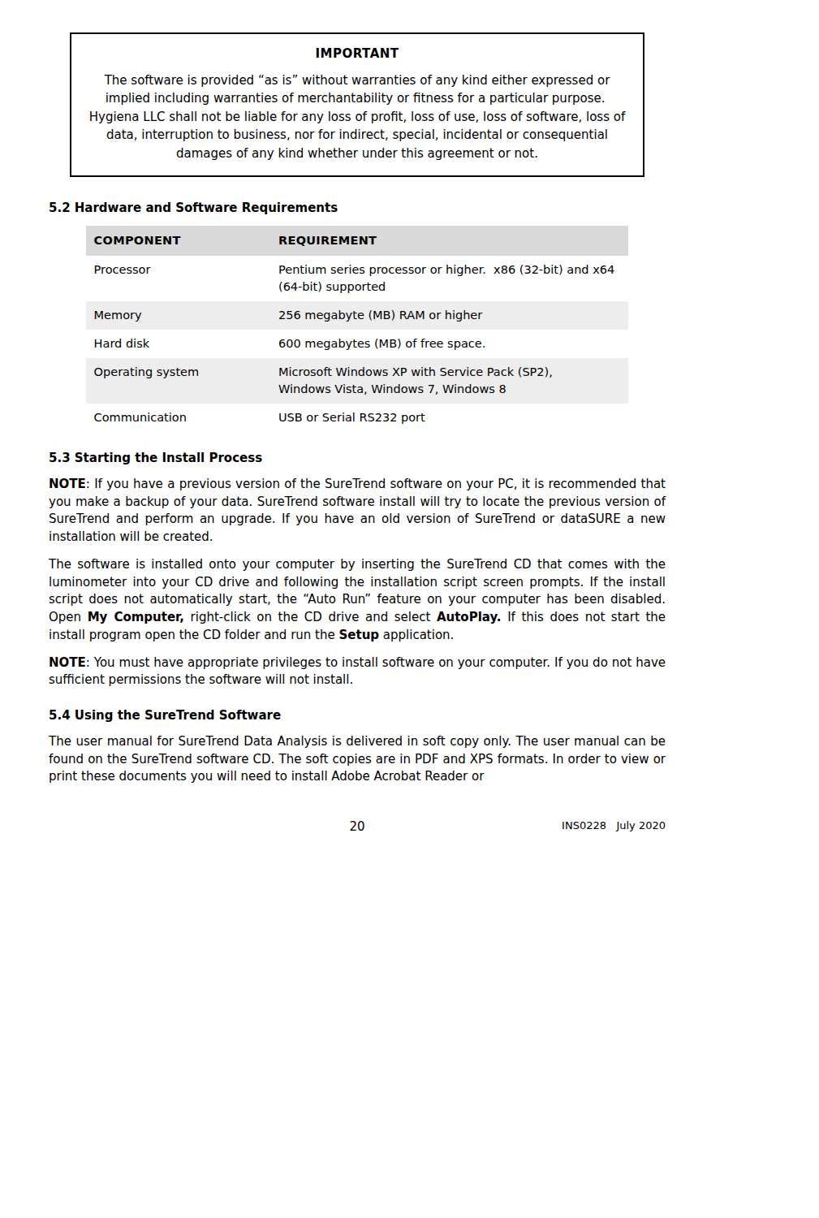IMPORTANT
The software is provided “as is” without warranties of any kind either expressed or implied including warranties of merchantability or fitness for a particular purpose. Hygiena LLC shall not be liable for any loss of profit, loss of use, loss of software, loss of data, interruption to business, nor for indirect, special, incidental or consequential damages of any kind whether under this agreement or not.
5.2 Hardware and Software Requirements
| COMPONENT | REQUIREMENT |
| --- | --- |
| Processor | Pentium series processor or higher. x86 (32-bit) and x64 (64-bit) supported |
| Memory | 256 megabyte (MB) RAM or higher |
| Hard disk | 600 megabytes (MB) of free space. |
| Operating system | Microsoft Windows XP with Service Pack (SP2), Windows Vista, Windows 7, Windows 8 |
| Communication | USB or Serial RS232 port |
5.3 Starting the Install Process
NOTE: If you have a previous version of the SureTrend software on your PC, it is recommended that you make a backup of your data. SureTrend software install will try to locate the previous version of SureTrend and perform an upgrade. If you have an old version of SureTrend or dataSURE a new installation will be created.
The software is installed onto your computer by inserting the SureTrend CD that comes with the luminometer into your CD drive and following the installation script screen prompts. If the install script does not automatically start, the “Auto Run” feature on your computer has been disabled. Open My Computer, right-click on the CD drive and select AutoPlay. If this does not start the install program open the CD folder and run the Setup application.
NOTE: You must have appropriate privileges to install software on your computer. If you do not have sufficient permissions the software will not install.
5.4 Using the SureTrend Software
The user manual for SureTrend Data Analysis is delivered in soft copy only. The user manual can be found on the SureTrend software CD. The soft copies are in PDF and XPS formats. In order to view or print these documents you will need to install Adobe Acrobat Reader or
20 INS0228 July 2020